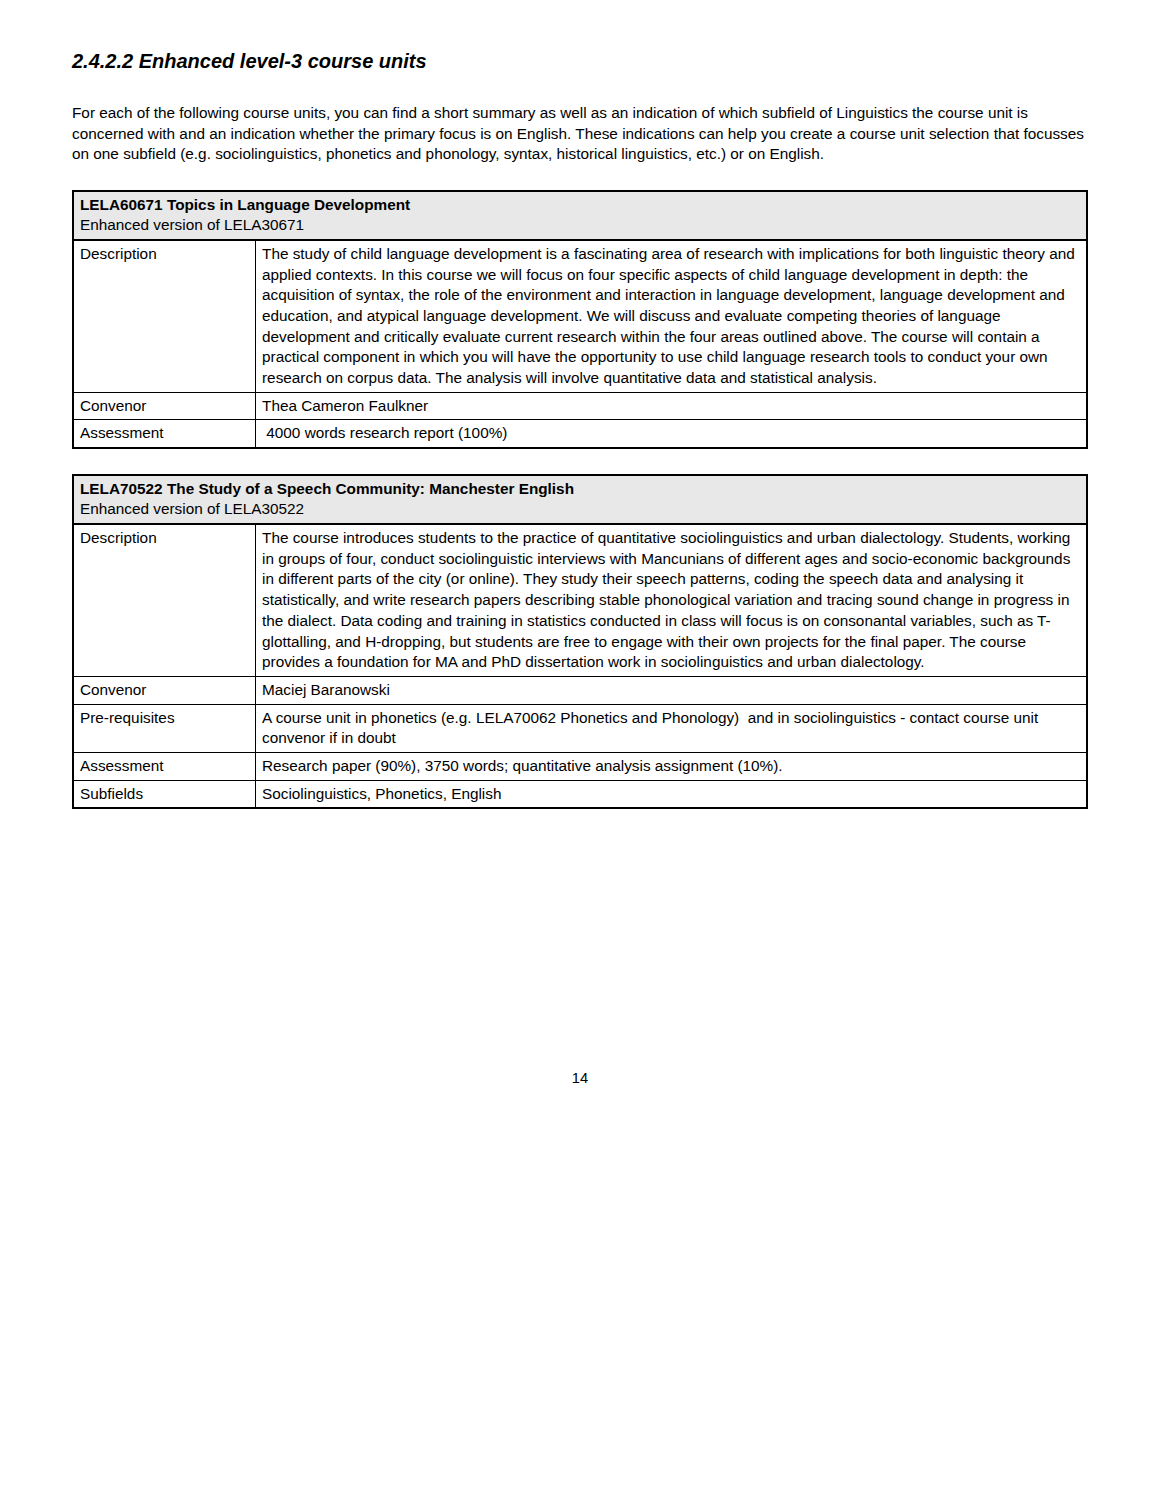2.4.2.2 Enhanced level-3 course units
For each of the following course units, you can find a short summary as well as an indication of which subfield of Linguistics the course unit is concerned with and an indication whether the primary focus is on English. These indications can help you create a course unit selection that focusses on one subfield (e.g. sociolinguistics, phonetics and phonology, syntax, historical linguistics, etc.) or on English.
| LELA60671 Topics in Language Development Enhanced version of LELA30671 |
| Description | The study of child language development is a fascinating area of research with implications for both linguistic theory and applied contexts. In this course we will focus on four specific aspects of child language development in depth: the acquisition of syntax, the role of the environment and interaction in language development, language development and education, and atypical language development. We will discuss and evaluate competing theories of language development and critically evaluate current research within the four areas outlined above. The course will contain a practical component in which you will have the opportunity to use child language research tools to conduct your own research on corpus data. The analysis will involve quantitative data and statistical analysis. |
| Convenor | Thea Cameron Faulkner |
| Assessment | 4000 words research report (100%) |
| LELA70522 The Study of a Speech Community: Manchester English Enhanced version of LELA30522 |
| Description | The course introduces students to the practice of quantitative sociolinguistics and urban dialectology. Students, working in groups of four, conduct sociolinguistic interviews with Mancunians of different ages and socio-economic backgrounds in different parts of the city (or online). They study their speech patterns, coding the speech data and analysing it statistically, and write research papers describing stable phonological variation and tracing sound change in progress in the dialect. Data coding and training in statistics conducted in class will focus is on consonantal variables, such as T-glottalling, and H-dropping, but students are free to engage with their own projects for the final paper. The course provides a foundation for MA and PhD dissertation work in sociolinguistics and urban dialectology. |
| Convenor | Maciej Baranowski |
| Pre-requisites | A course unit in phonetics (e.g. LELA70062 Phonetics and Phonology) and in sociolinguistics - contact course unit convenor if in doubt |
| Assessment | Research paper (90%), 3750 words; quantitative analysis assignment (10%). |
| Subfields | Sociolinguistics, Phonetics, English |
14